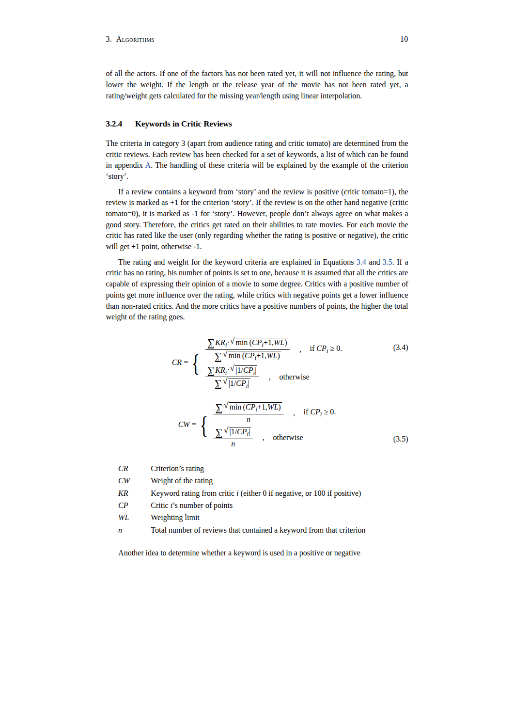3. Algorithms 10
of all the actors. If one of the factors has not been rated yet, it will not influence the rating, but lower the weight. If the length or the release year of the movie has not been rated yet, a rating/weight gets calculated for the missing year/length using linear interpolation.
3.2.4 Keywords in Critic Reviews
The criteria in category 3 (apart from audience rating and critic tomato) are determined from the critic reviews. Each review has been checked for a set of keywords, a list of which can be found in appendix A. The handling of these criteria will be explained by the example of the criterion ‘story’.
If a review contains a keyword from ‘story’ and the review is positive (critic tomato=1), the review is marked as +1 for the criterion ‘story’. If the review is on the other hand negative (critic tomato=0), it is marked as -1 for ‘story’. However, people don’t always agree on what makes a good story. Therefore, the critics get rated on their abilities to rate movies. For each movie the critic has rated like the user (only regarding whether the rating is positive or negative), the critic will get +1 point, otherwise -1.
The rating and weight for the keyword criteria are explained in Equations 3.4 and 3.5. If a critic has no rating, his number of points is set to one, because it is assumed that all the critics are capable of expressing their opinion of a movie to some degree. Critics with a positive number of points get more influence over the rating, while critics with negative points get a lower influence than non-rated critics. And the more critics have a positive numbers of points, the higher the total weight of the rating goes.
CR = { ∑i KRi·min (CPi+1,WL) ∑i min (CPi+1,WL) , if CPi ≥ 0. ∑i KRi·|1/CPi| ∑i|1/CPi| , otherwise
(3.4)
CW = { ∑i min (CPi+1,WL) n , if CPi ≥ 0. ∑i|1/CPi| n , otherwise
(3.5)
| CR | Criterion’s rating |
| CW | Weight of the rating |
| KR | Keyword rating from critic i (either 0 if negative, or 100 if positive) |
| CP | Critic i ’s number of points |
| WL | Weighting limit |
| n | Total number of reviews that contained a keyword from that criterion |
Another idea to determine whether a keyword is used in a positive or negative